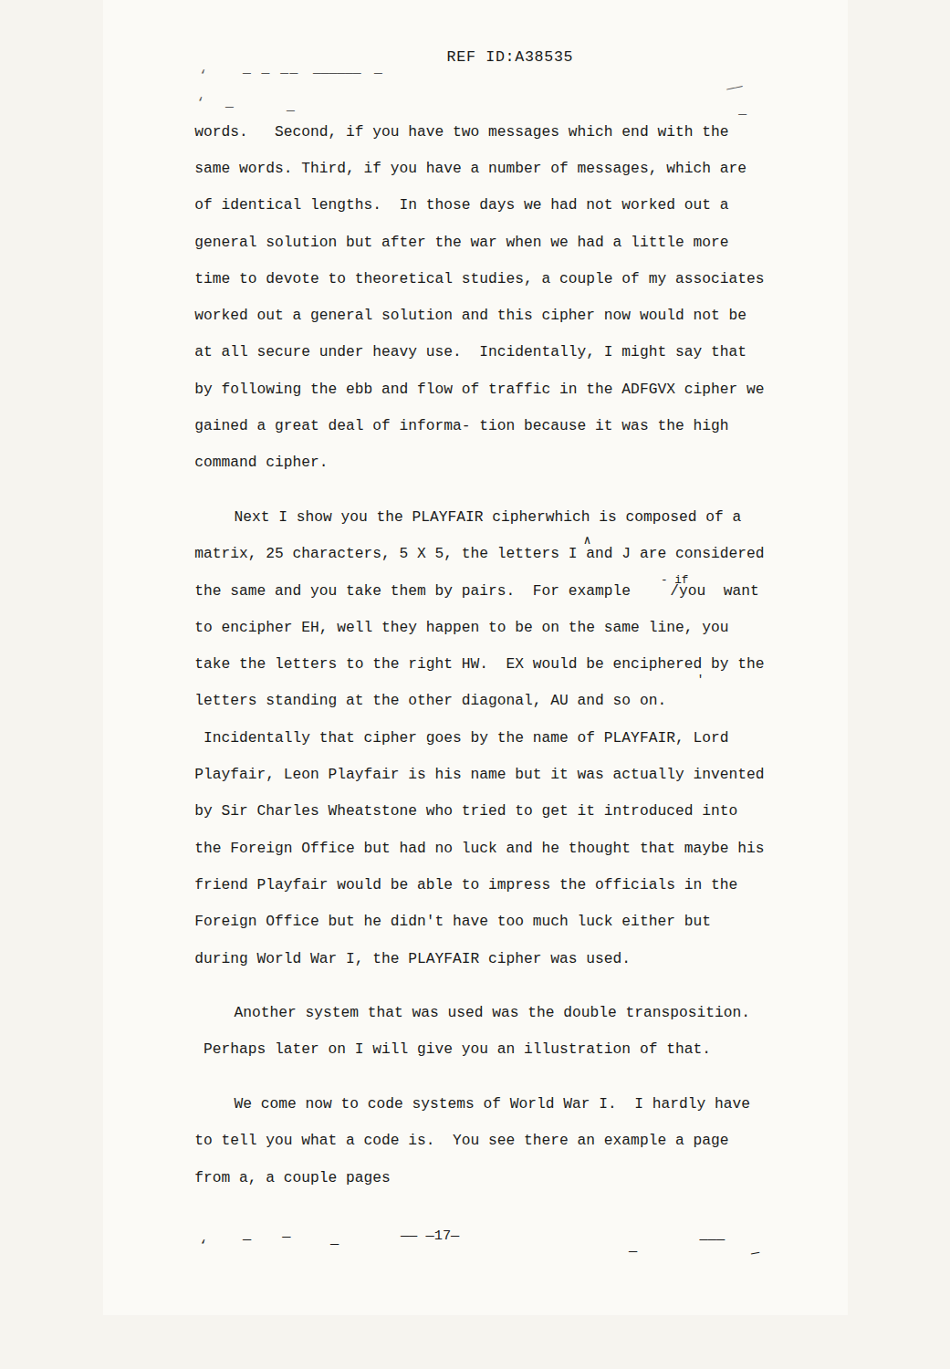REF ID:A38535
‘ — — —— —————— — —— ‘ — — —
words. Second, if you have two messages which end with the same words. Third, if you have a number of messages, which are of identical lengths. In those days we had not worked out a general solution but after the war when we had a little more time to devote to theoretical studies, a couple of my associates worked out a general solution and this cipher now would not be at all secure under heavy use. Incidentally, I might say that by following the ebb and flow of traffic in the ADFGVX cipher we gained a great deal of informa- tion because it was the high command cipher.
Next I show you the PLAYFAIR cipher∧which is composed of a matrix, 25 characters, 5 X 5, the letters I and J are considered the same and you take them by pairs. For example- if/you want to encipher EH, well they happen to be on the same line, you take the letters to the right HW. EX would be enciphered by the letters standing at the other diagonal, AU and so on. Incidentally that cipher goes by the name of PLAYFAIR, Lord Playfair, Leon Playfair is his name but it was actually invented by Sir Charles Wheatstone who tried to get it introduced into the Foreign Office but had no luck and he thought that maybe his friend Playfair would be able to impress the officials in the Foreign Office but he didn't have too much luck either but during World War I, the PLAYFAIR cipher was used.
Another system that was used was the double transposition. Perhaps later on I will give you an illustration of that.
We come now to code systems of World War I. I hardly have to tell you what a code is. You see there an example a page from a, a couple pages
‘ — — — —— —17— — ——— —